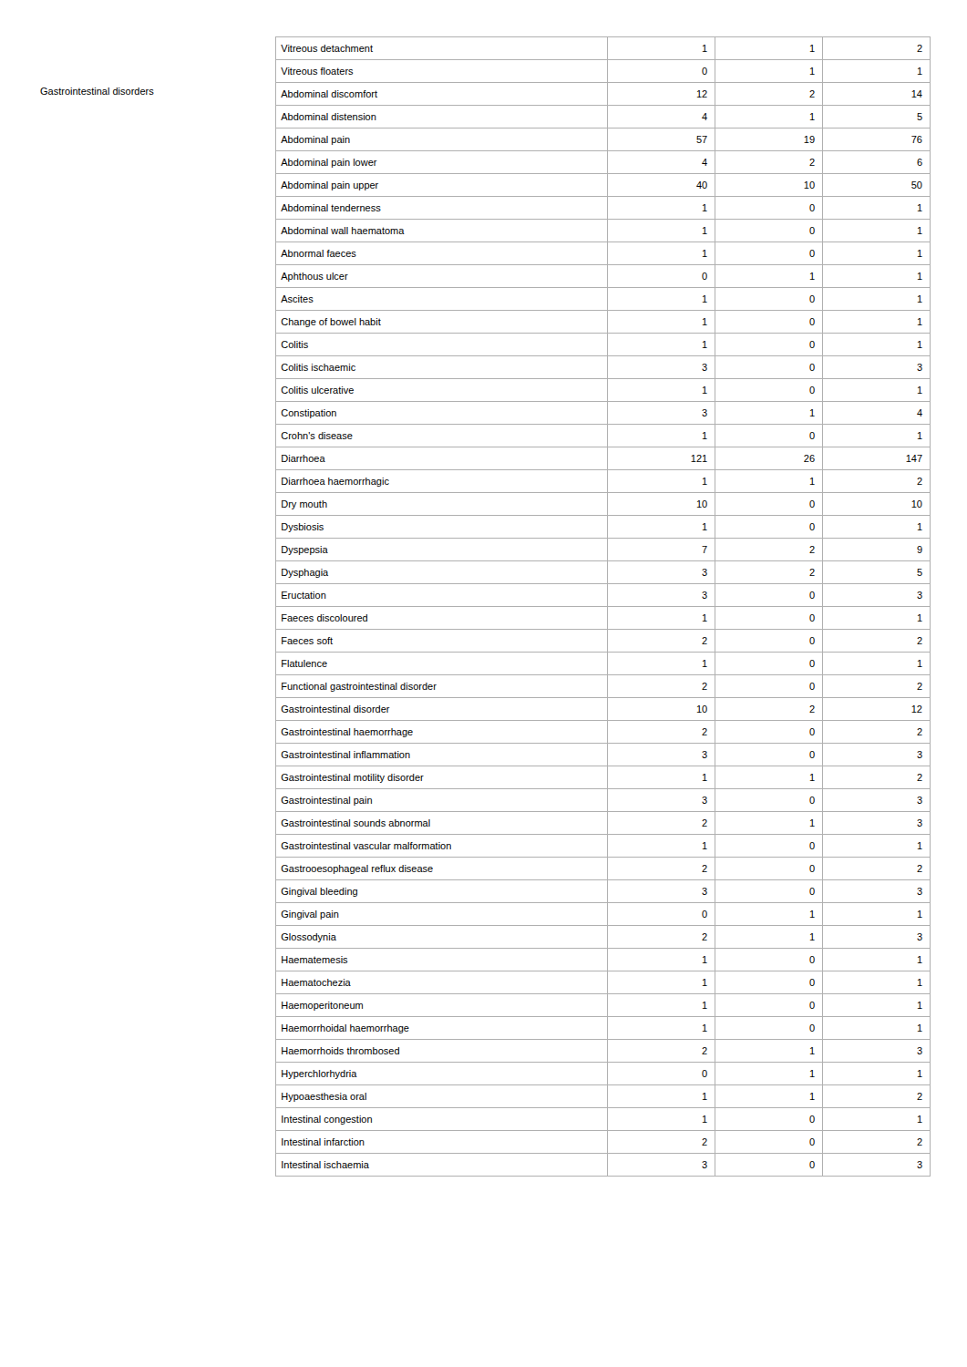| | Vitreous detachment | 1 | 1 | 2 |
| | Vitreous floaters | 0 | 1 | 1 |
| Gastrointestinal disorders | Abdominal discomfort | 12 | 2 | 14 |
| | Abdominal distension | 4 | 1 | 5 |
| | Abdominal pain | 57 | 19 | 76 |
| | Abdominal pain lower | 4 | 2 | 6 |
| | Abdominal pain upper | 40 | 10 | 50 |
| | Abdominal tenderness | 1 | 0 | 1 |
| | Abdominal wall haematoma | 1 | 0 | 1 |
| | Abnormal faeces | 1 | 0 | 1 |
| | Aphthous ulcer | 0 | 1 | 1 |
| | Ascites | 1 | 0 | 1 |
| | Change of bowel habit | 1 | 0 | 1 |
| | Colitis | 1 | 0 | 1 |
| | Colitis ischaemic | 3 | 0 | 3 |
| | Colitis ulcerative | 1 | 0 | 1 |
| | Constipation | 3 | 1 | 4 |
| | Crohn's disease | 1 | 0 | 1 |
| | Diarrhoea | 121 | 26 | 147 |
| | Diarrhoea haemorrhagic | 1 | 1 | 2 |
| | Dry mouth | 10 | 0 | 10 |
| | Dysbiosis | 1 | 0 | 1 |
| | Dyspepsia | 7 | 2 | 9 |
| | Dysphagia | 3 | 2 | 5 |
| | Eructation | 3 | 0 | 3 |
| | Faeces discoloured | 1 | 0 | 1 |
| | Faeces soft | 2 | 0 | 2 |
| | Flatulence | 1 | 0 | 1 |
| | Functional gastrointestinal disorder | 2 | 0 | 2 |
| | Gastrointestinal disorder | 10 | 2 | 12 |
| | Gastrointestinal haemorrhage | 2 | 0 | 2 |
| | Gastrointestinal inflammation | 3 | 0 | 3 |
| | Gastrointestinal motility disorder | 1 | 1 | 2 |
| | Gastrointestinal pain | 3 | 0 | 3 |
| | Gastrointestinal sounds abnormal | 2 | 1 | 3 |
| | Gastrointestinal vascular malformation | 1 | 0 | 1 |
| | Gastrooesophageal reflux disease | 2 | 0 | 2 |
| | Gingival bleeding | 3 | 0 | 3 |
| | Gingival pain | 0 | 1 | 1 |
| | Glossodynia | 2 | 1 | 3 |
| | Haematemesis | 1 | 0 | 1 |
| | Haematochezia | 1 | 0 | 1 |
| | Haemoperitoneum | 1 | 0 | 1 |
| | Haemorrhoidal haemorrhage | 1 | 0 | 1 |
| | Haemorrhoids thrombosed | 2 | 1 | 3 |
| | Hyperchlorhydria | 0 | 1 | 1 |
| | Hypoaesthesia oral | 1 | 1 | 2 |
| | Intestinal congestion | 1 | 0 | 1 |
| | Intestinal infarction | 2 | 0 | 2 |
| | Intestinal ischaemia | 3 | 0 | 3 |